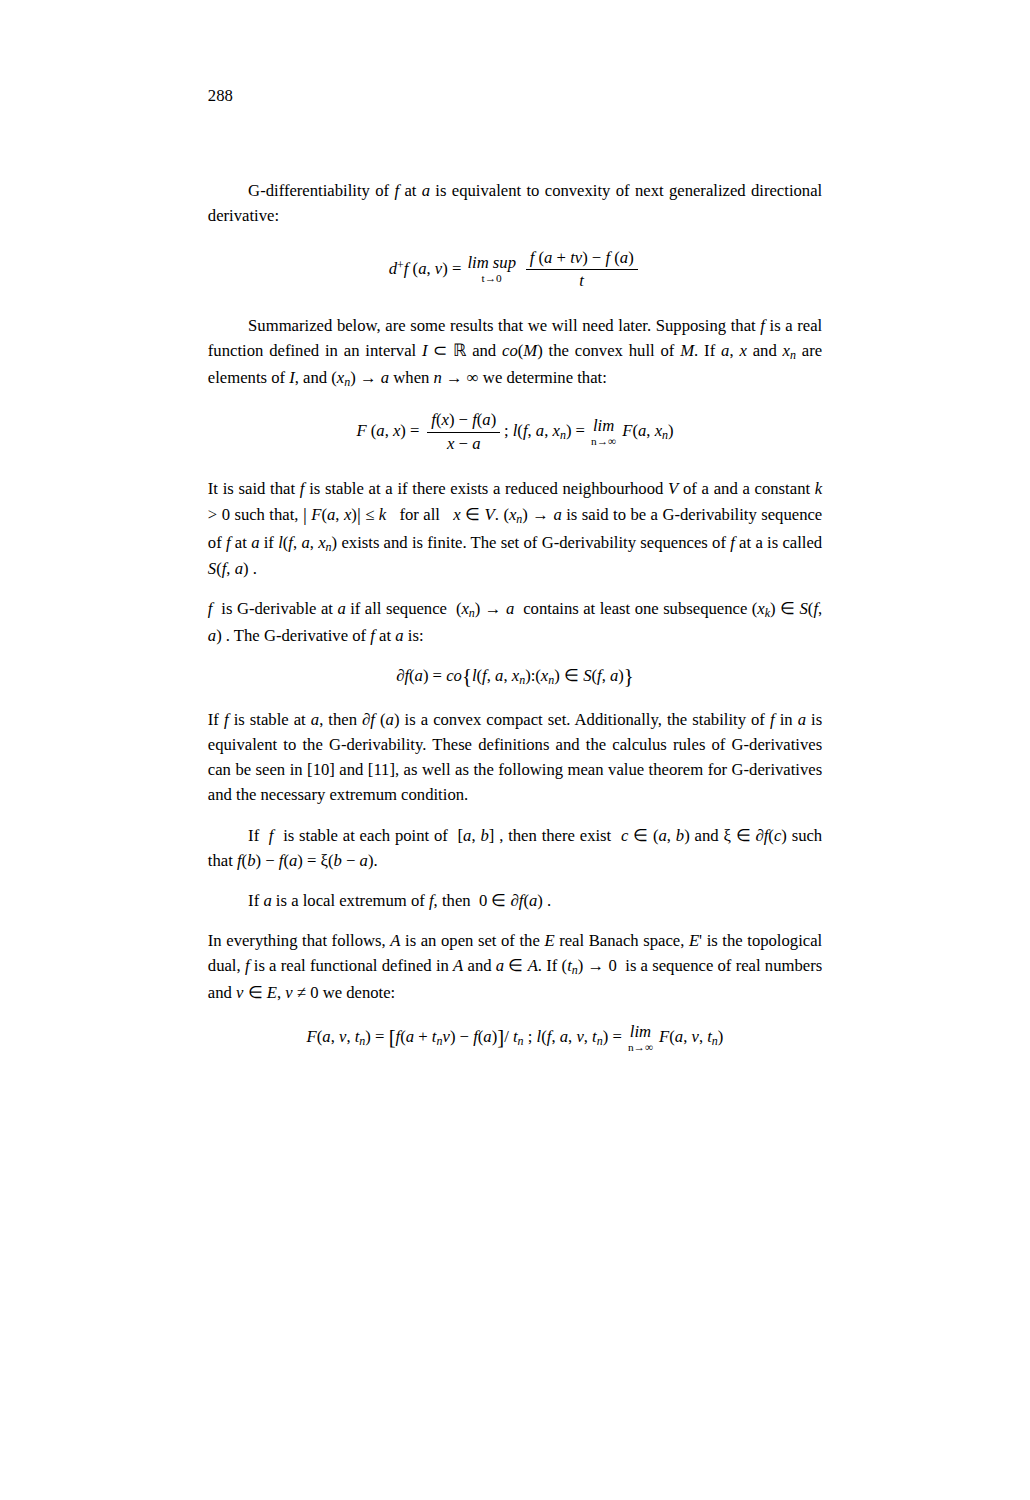288
G-differentiability of f at a is equivalent to convexity of next generalized directional derivative:
d+f (a, v) = lim sup t→0 f (a + tv) − f (a) t
Summarized below, are some results that we will need later. Supposing that f is a real function defined in an interval I ⊂ ℝ and co(M) the convex hull of M. If a, x and xn are elements of I, and (xn) → a when n → ∞ we determine that:
F (a, x) = f(x) − f(a) x − a; l(f, a, xn) = lim n→∞ F(a, xn)
It is said that f is stable at a if there exists a reduced neighbourhood V of a and a constant k > 0 such that, | F(a, x)| ≤ k for all x ∈ V. (xn) → a is said to be a G-derivability sequence of f at a if l(f, a, xn) exists and is finite. The set of G-derivability sequences of f at a is called S(f, a) .
f is G-derivable at a if all sequence (xn) → a contains at least one subsequence (xk) ∈ S(f, a) . The G-derivative of f at a is:
∂f(a) = co{l(f, a, xn):(xn) ∈ S(f, a)}
If f is stable at a, then ∂f (a) is a convex compact set. Additionally, the stability of f in a is equivalent to the G-derivability. These definitions and the calculus rules of G-derivatives can be seen in [10] and [11], as well as the following mean value theorem for G-derivatives and the necessary extremum condition.
If f is stable at each point of [a, b] , then there exist c ∈ (a, b) and ξ ∈ ∂f(c) such that f(b) − f(a) = ξ(b − a).
If a is a local extremum of f, then 0 ∈ ∂f(a) .
In everything that follows, A is an open set of the E real Banach space, E' is the topological dual, f is a real functional defined in A and a ∈ A. If (tn) → 0 is a sequence of real numbers and v ∈ E, v ≠ 0 we denote:
F(a, v, tn) = [f(a + tnv) − f(a)]/ tn ; l(f, a, v, tn) = lim n→∞ F(a, v, tn)